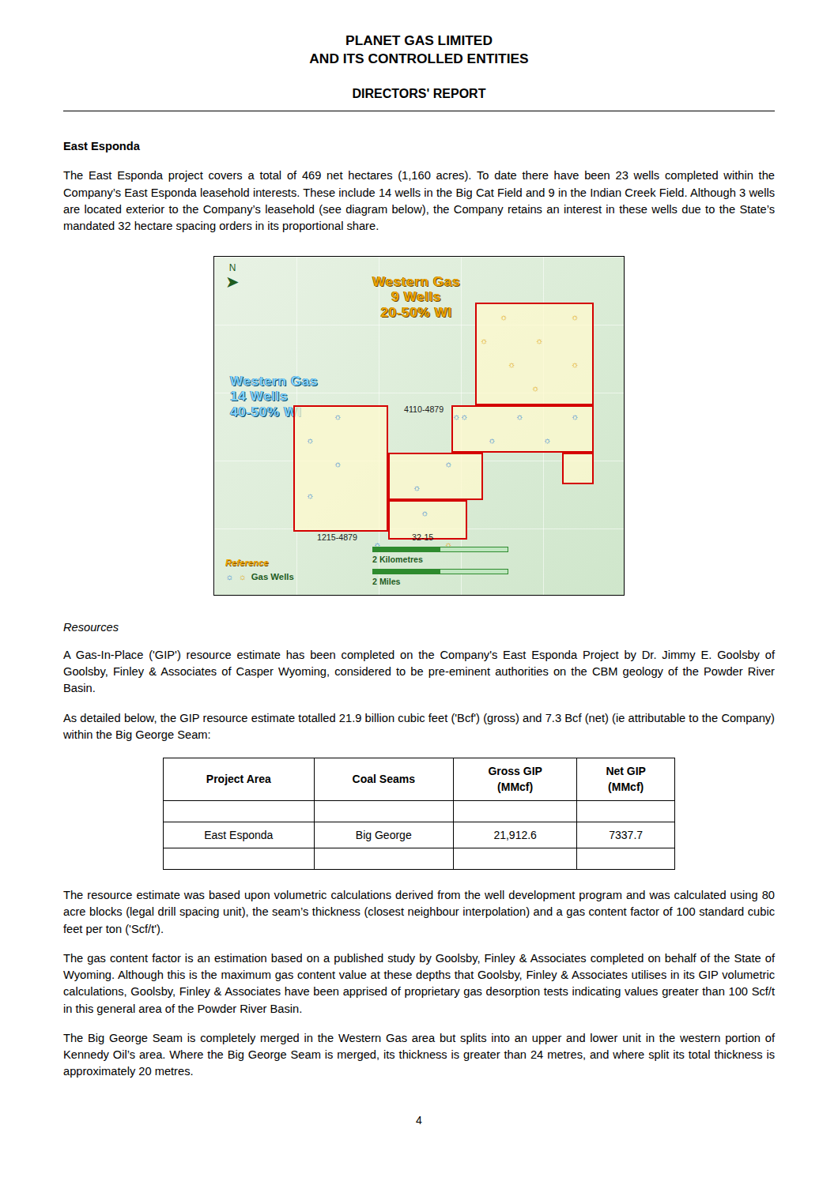PLANET GAS LIMITED
AND ITS CONTROLLED ENTITIES
DIRECTORS' REPORT
East Esponda
The East Esponda project covers a total of 469 net hectares (1,160 acres). To date there have been 23 wells completed within the Company’s East Esponda leasehold interests. These include 14 wells in the Big Cat Field and 9 in the Indian Creek Field. Although 3 wells are located exterior to the Company’s leasehold (see diagram below), the Company retains an interest in these wells due to the State’s mandated 32 hectare spacing orders in its proportional share.
N➤
Western Gas
9 Wells
20-50% WI
Western Gas
14 Wells
40-50% WI
☼
☼
☼
☼
☼
☼
☼
☼
☼
☼
☼
☼
☼
☼
☼
☼
☼
☼
☼
4110-4879
☼
1215-4879
☼
32-15
☼
Reference
☼☼ Gas Wells
2 Kilometres
2 Miles
Resources
A Gas-In-Place ('GIP') resource estimate has been completed on the Company's East Esponda Project by Dr. Jimmy E. Goolsby of Goolsby, Finley & Associates of Casper Wyoming, considered to be pre-eminent authorities on the CBM geology of the Powder River Basin.
As detailed below, the GIP resource estimate totalled 21.9 billion cubic feet ('Bcf') (gross) and 7.3 Bcf (net) (ie attributable to the Company) within the Big George Seam:
| Project Area | Coal Seams | Gross GIP (MMcf) | Net GIP (MMcf) |
| --- | --- | --- | --- |
| East Esponda | Big George | 21,912.6 | 7337.7 |
The resource estimate was based upon volumetric calculations derived from the well development program and was calculated using 80 acre blocks (legal drill spacing unit), the seam’s thickness (closest neighbour interpolation) and a gas content factor of 100 standard cubic feet per ton ('Scf/t').
The gas content factor is an estimation based on a published study by Goolsby, Finley & Associates completed on behalf of the State of Wyoming. Although this is the maximum gas content value at these depths that Goolsby, Finley & Associates utilises in its GIP volumetric calculations, Goolsby, Finley & Associates have been apprised of proprietary gas desorption tests indicating values greater than 100 Scf/t in this general area of the Powder River Basin.
The Big George Seam is completely merged in the Western Gas area but splits into an upper and lower unit in the western portion of Kennedy Oil’s area. Where the Big George Seam is merged, its thickness is greater than 24 metres, and where split its total thickness is approximately 20 metres.
4